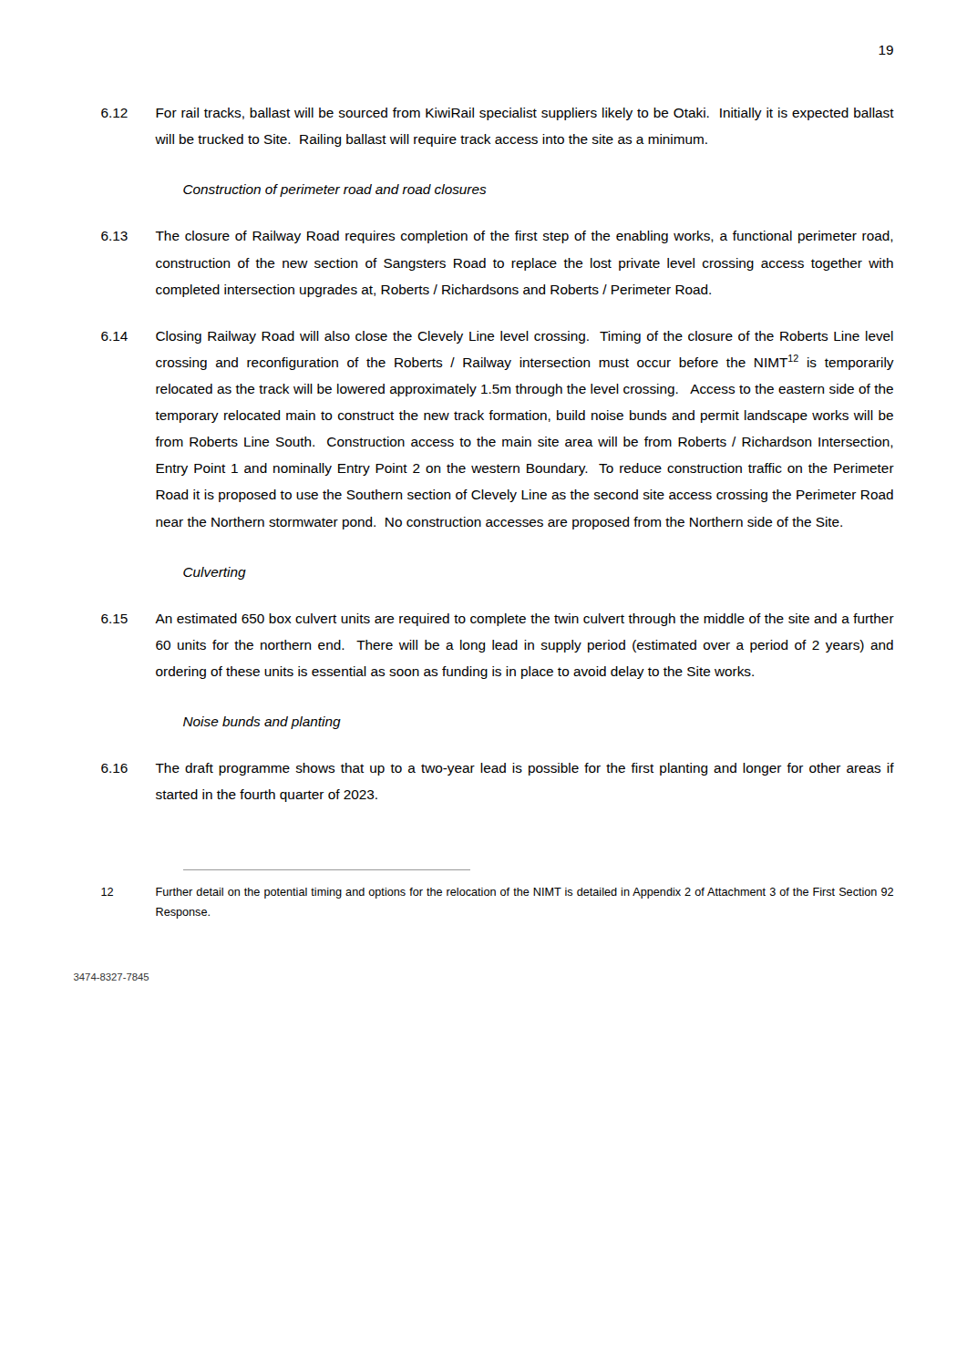19
6.12
For rail tracks, ballast will be sourced from KiwiRail specialist suppliers likely to be Otaki. Initially it is expected ballast will be trucked to Site. Railing ballast will require track access into the site as a minimum.
Construction of perimeter road and road closures
6.13
The closure of Railway Road requires completion of the first step of the enabling works, a functional perimeter road, construction of the new section of Sangsters Road to replace the lost private level crossing access together with completed intersection upgrades at, Roberts / Richardsons and Roberts / Perimeter Road.
6.14
Closing Railway Road will also close the Clevely Line level crossing. Timing of the closure of the Roberts Line level crossing and reconfiguration of the Roberts / Railway intersection must occur before the NIMT12 is temporarily relocated as the track will be lowered approximately 1.5m through the level crossing. Access to the eastern side of the temporary relocated main to construct the new track formation, build noise bunds and permit landscape works will be from Roberts Line South. Construction access to the main site area will be from Roberts / Richardson Intersection, Entry Point 1 and nominally Entry Point 2 on the western Boundary. To reduce construction traffic on the Perimeter Road it is proposed to use the Southern section of Clevely Line as the second site access crossing the Perimeter Road near the Northern stormwater pond. No construction accesses are proposed from the Northern side of the Site.
Culverting
6.15
An estimated 650 box culvert units are required to complete the twin culvert through the middle of the site and a further 60 units for the northern end. There will be a long lead in supply period (estimated over a period of 2 years) and ordering of these units is essential as soon as funding is in place to avoid delay to the Site works.
Noise bunds and planting
6.16
The draft programme shows that up to a two-year lead is possible for the first planting and longer for other areas if started in the fourth quarter of 2023.
12
Further detail on the potential timing and options for the relocation of the NIMT is detailed in Appendix 2 of Attachment 3 of the First Section 92 Response.
3474-8327-7845